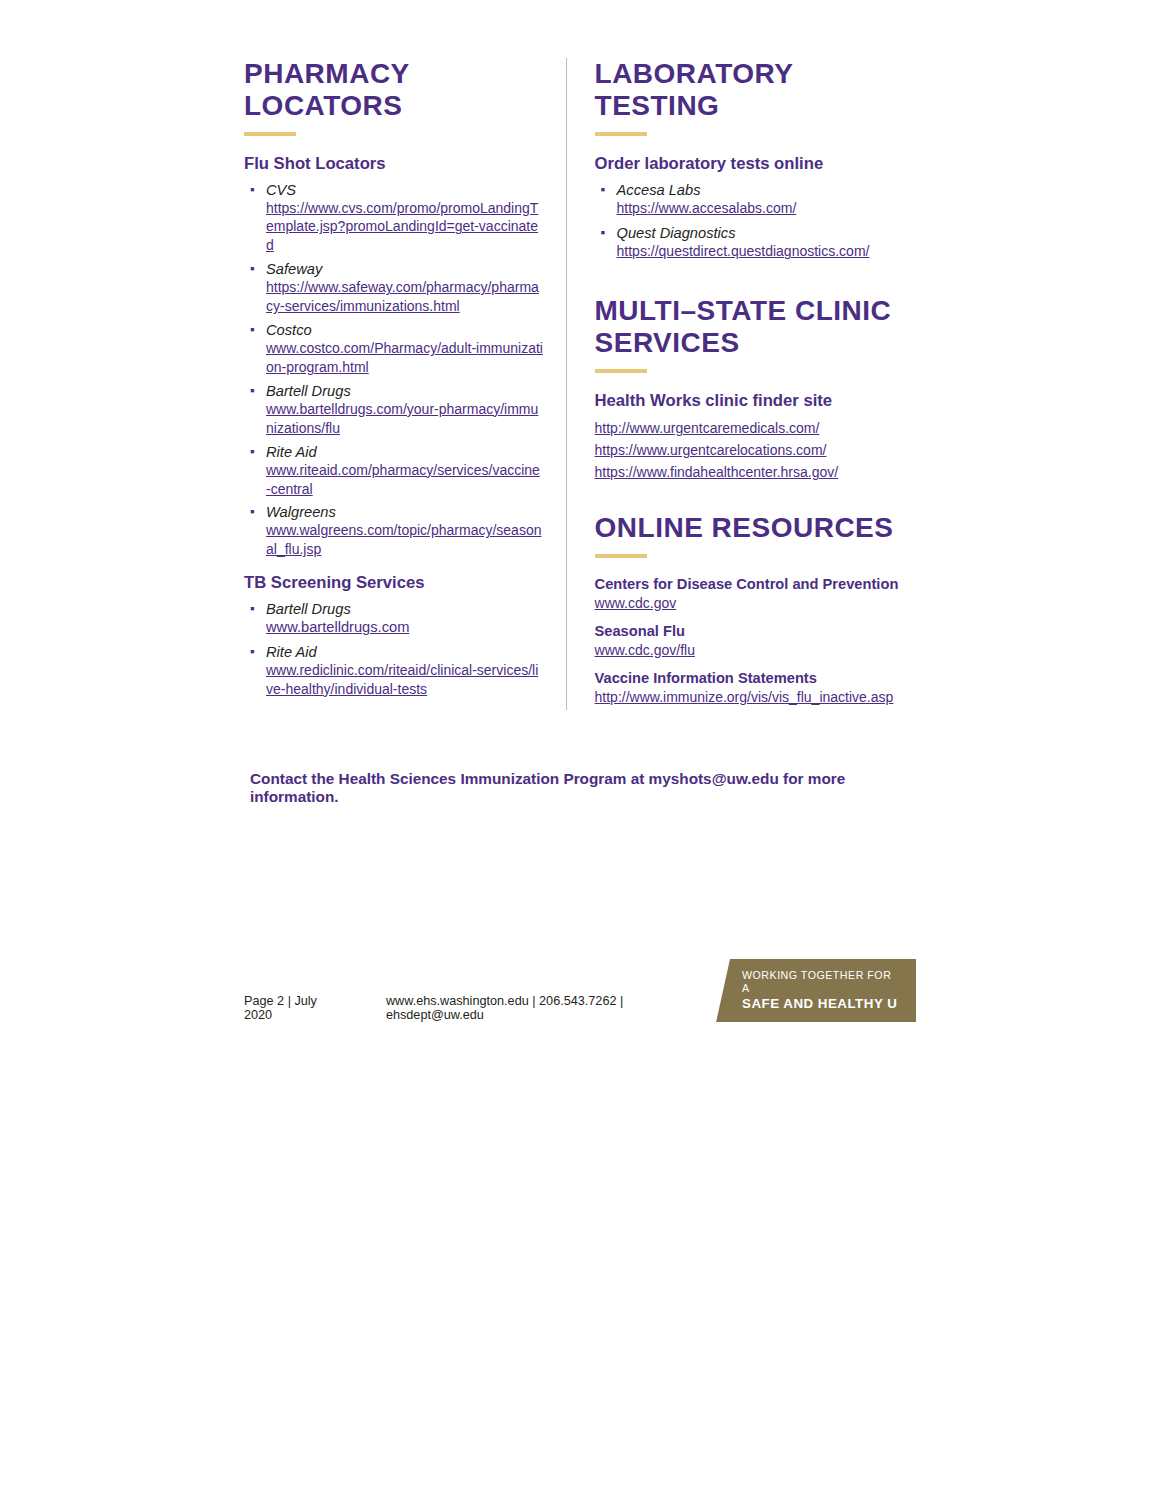Pharmacy Locators
Flu Shot Locators
CVS https://www.cvs.com/promo/promoLandingTemplate.jsp?promoLandingId=get-vaccinated
Safeway https://www.safeway.com/pharmacy/pharmacy-services/immunizations.html
Costco www.costco.com/Pharmacy/adult-immunization-program.html
Bartell Drugs www.bartelldrugs.com/your-pharmacy/immunizations/flu
Rite Aid www.riteaid.com/pharmacy/services/vaccine-central
Walgreens www.walgreens.com/topic/pharmacy/seasonal_flu.jsp
TB Screening Services
Bartell Drugs www.bartelldrugs.com
Rite Aid www.rediclinic.com/riteaid/clinical-services/live-healthy/individual-tests
Laboratory Testing
Order laboratory tests online
Accesa Labs https://www.accesalabs.com/
Quest Diagnostics https://questdirect.questdiagnostics.com/
Multi–State Clinic Services
Health Works clinic finder site
http://www.urgentcaremedicals.com/ https://www.urgentcarelocations.com/ https://www.findahealthcenter.hrsa.gov/
Online Resources
Centers for Disease Control and Prevention
www.cdc.gov
Seasonal Flu
www.cdc.gov/flu
Vaccine Information Statements
http://www.immunize.org/vis/vis_flu_inactive.asp
Contact the Health Sciences Immunization Program at myshots@uw.edu for more information.
Page 2 | July 2020 www.ehs.washington.edu | 206.543.7262 | ehsdept@uw.edu
WORKING TOGETHER FOR A
SAFE AND HEALTHY U